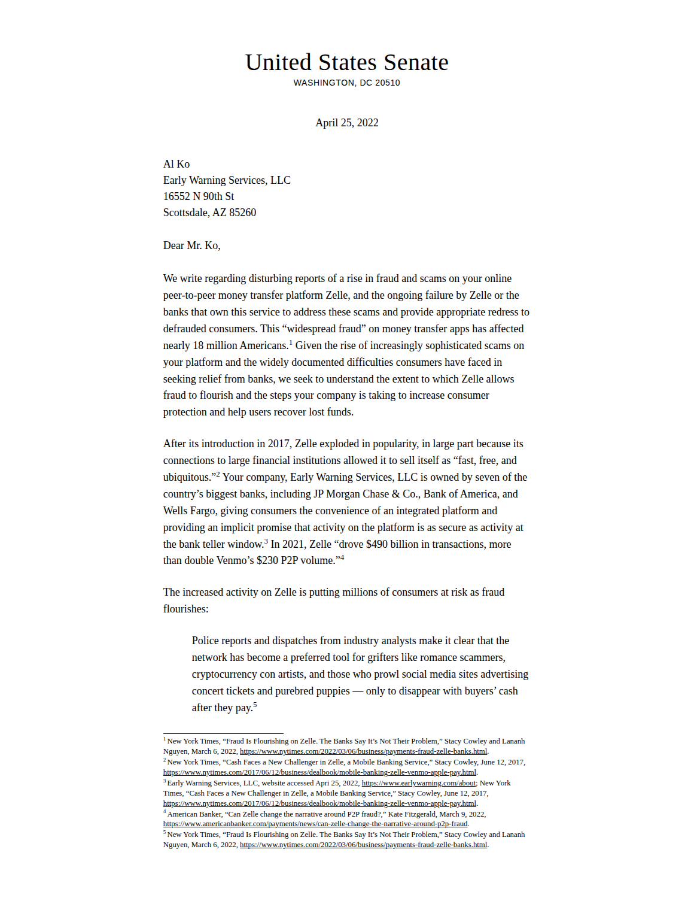United States Senate
WASHINGTON, DC 20510
April 25, 2022
Al Ko
Early Warning Services, LLC
16552 N 90th St
Scottsdale, AZ 85260
Dear Mr. Ko,
We write regarding disturbing reports of a rise in fraud and scams on your online peer-to-peer money transfer platform Zelle, and the ongoing failure by Zelle or the banks that own this service to address these scams and provide appropriate redress to defrauded consumers. This “widespread fraud” on money transfer apps has affected nearly 18 million Americans.1 Given the rise of increasingly sophisticated scams on your platform and the widely documented difficulties consumers have faced in seeking relief from banks, we seek to understand the extent to which Zelle allows fraud to flourish and the steps your company is taking to increase consumer protection and help users recover lost funds.
After its introduction in 2017, Zelle exploded in popularity, in large part because its connections to large financial institutions allowed it to sell itself as “fast, free, and ubiquitous.”2 Your company, Early Warning Services, LLC is owned by seven of the country’s biggest banks, including JP Morgan Chase & Co., Bank of America, and Wells Fargo, giving consumers the convenience of an integrated platform and providing an implicit promise that activity on the platform is as secure as activity at the bank teller window.3 In 2021, Zelle “drove $490 billion in transactions, more than double Venmo’s $230 P2P volume.”4
The increased activity on Zelle is putting millions of consumers at risk as fraud flourishes:
Police reports and dispatches from industry analysts make it clear that the network has become a preferred tool for grifters like romance scammers, cryptocurrency con artists, and those who prowl social media sites advertising concert tickets and purebred puppies — only to disappear with buyers’ cash after they pay.5
New York Times, “Fraud Is Flourishing on Zelle. The Banks Say It’s Not Their Problem,” Stacy Cowley and Lananh Nguyen, March 6, 2022, https://www.nytimes.com/2022/03/06/business/payments-fraud-zelle-banks.html.
New York Times, “Cash Faces a New Challenger in Zelle, a Mobile Banking Service,” Stacy Cowley, June 12, 2017, https://www.nytimes.com/2017/06/12/business/dealbook/mobile-banking-zelle-venmo-apple-pay.html.
Early Warning Services, LLC, website accessed Apri 25, 2022, https://www.earlywarning.com/about; New York Times, “Cash Faces a New Challenger in Zelle, a Mobile Banking Service,” Stacy Cowley, June 12, 2017, https://www.nytimes.com/2017/06/12/business/dealbook/mobile-banking-zelle-venmo-apple-pay.html.
American Banker, “Can Zelle change the narrative around P2P fraud?,” Kate Fitzgerald, March 9, 2022, https://www.americanbanker.com/payments/news/can-zelle-change-the-narrative-around-p2p-fraud.
New York Times, “Fraud Is Flourishing on Zelle. The Banks Say It’s Not Their Problem,” Stacy Cowley and Lananh Nguyen, March 6, 2022, https://www.nytimes.com/2022/03/06/business/payments-fraud-zelle-banks.html.